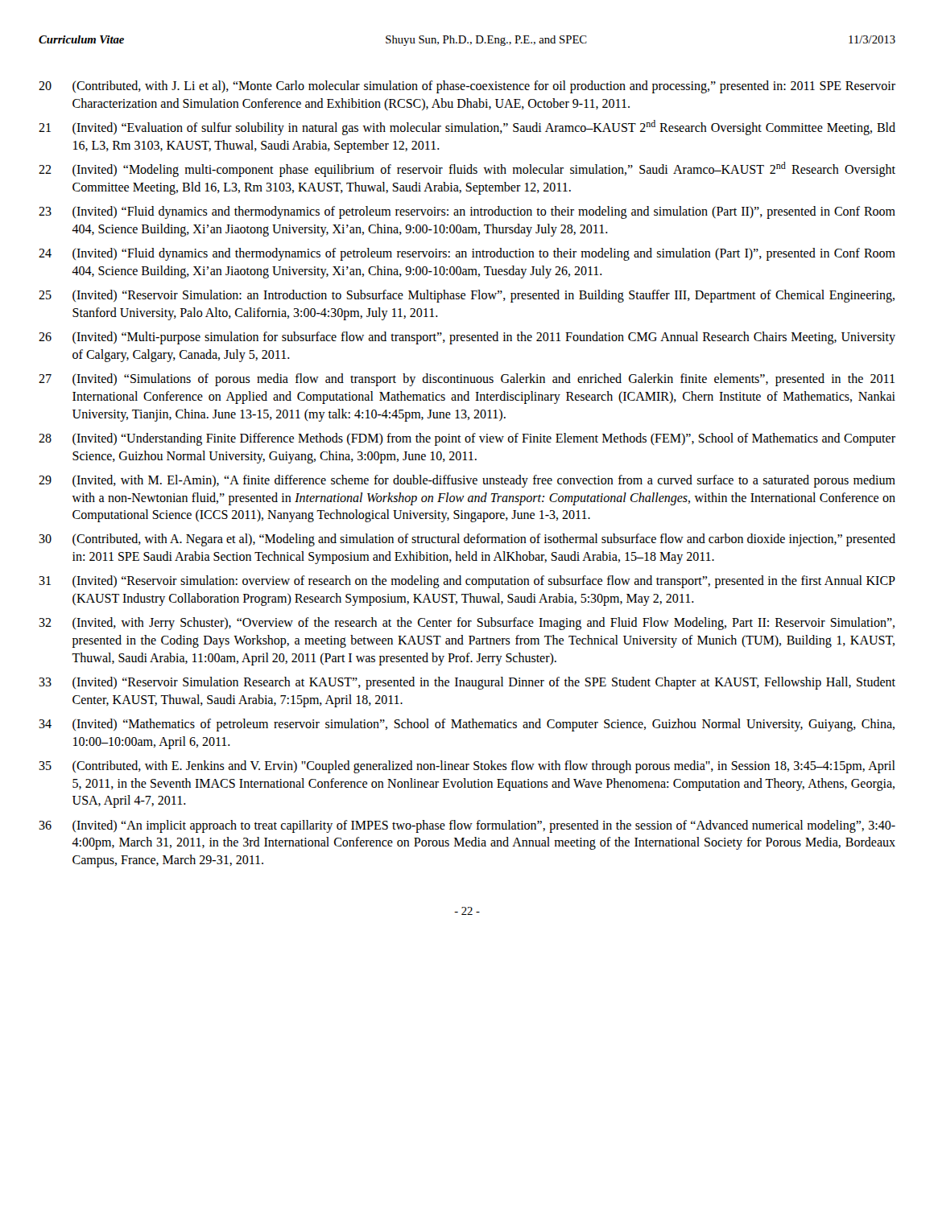Curriculum Vitae Shuyu Sun, Ph.D., D.Eng., P.E., and SPEC 11/3/2013
20(Contributed, with J. Li et al), “Monte Carlo molecular simulation of phase-coexistence for oil production and processing,” presented in: 2011 SPE Reservoir Characterization and Simulation Conference and Exhibition (RCSC), Abu Dhabi, UAE, October 9-11, 2011.
21(Invited) “Evaluation of sulfur solubility in natural gas with molecular simulation,” Saudi Aramco–KAUST 2nd Research Oversight Committee Meeting, Bld 16, L3, Rm 3103, KAUST, Thuwal, Saudi Arabia, September 12, 2011.
22(Invited) “Modeling multi-component phase equilibrium of reservoir fluids with molecular simulation,” Saudi Aramco–KAUST 2nd Research Oversight Committee Meeting, Bld 16, L3, Rm 3103, KAUST, Thuwal, Saudi Arabia, September 12, 2011.
23(Invited) “Fluid dynamics and thermodynamics of petroleum reservoirs: an introduction to their modeling and simulation (Part II)”, presented in Conf Room 404, Science Building, Xi’an Jiaotong University, Xi’an, China, 9:00-10:00am, Thursday July 28, 2011.
24(Invited) “Fluid dynamics and thermodynamics of petroleum reservoirs: an introduction to their modeling and simulation (Part I)”, presented in Conf Room 404, Science Building, Xi’an Jiaotong University, Xi’an, China, 9:00-10:00am, Tuesday July 26, 2011.
25(Invited) “Reservoir Simulation: an Introduction to Subsurface Multiphase Flow”, presented in Building Stauffer III, Department of Chemical Engineering, Stanford University, Palo Alto, California, 3:00-4:30pm, July 11, 2011.
26(Invited) “Multi-purpose simulation for subsurface flow and transport”, presented in the 2011 Foundation CMG Annual Research Chairs Meeting, University of Calgary, Calgary, Canada, July 5, 2011.
27(Invited) “Simulations of porous media flow and transport by discontinuous Galerkin and enriched Galerkin finite elements”, presented in the 2011 International Conference on Applied and Computational Mathematics and Interdisciplinary Research (ICAMIR), Chern Institute of Mathematics, Nankai University, Tianjin, China. June 13-15, 2011 (my talk: 4:10-4:45pm, June 13, 2011).
28(Invited) “Understanding Finite Difference Methods (FDM) from the point of view of Finite Element Methods (FEM)”, School of Mathematics and Computer Science, Guizhou Normal University, Guiyang, China, 3:00pm, June 10, 2011.
29(Invited, with M. El-Amin), “A finite difference scheme for double-diffusive unsteady free convection from a curved surface to a saturated porous medium with a non-Newtonian fluid,” presented in International Workshop on Flow and Transport: Computational Challenges, within the International Conference on Computational Science (ICCS 2011), Nanyang Technological University, Singapore, June 1-3, 2011.
30(Contributed, with A. Negara et al), “Modeling and simulation of structural deformation of isothermal subsurface flow and carbon dioxide injection,” presented in: 2011 SPE Saudi Arabia Section Technical Symposium and Exhibition, held in AlKhobar, Saudi Arabia, 15–18 May 2011.
31(Invited) “Reservoir simulation: overview of research on the modeling and computation of subsurface flow and transport”, presented in the first Annual KICP (KAUST Industry Collaboration Program) Research Symposium, KAUST, Thuwal, Saudi Arabia, 5:30pm, May 2, 2011.
32(Invited, with Jerry Schuster), “Overview of the research at the Center for Subsurface Imaging and Fluid Flow Modeling, Part II: Reservoir Simulation”, presented in the Coding Days Workshop, a meeting between KAUST and Partners from The Technical University of Munich (TUM), Building 1, KAUST, Thuwal, Saudi Arabia, 11:00am, April 20, 2011 (Part I was presented by Prof. Jerry Schuster).
33(Invited) “Reservoir Simulation Research at KAUST”, presented in the Inaugural Dinner of the SPE Student Chapter at KAUST, Fellowship Hall, Student Center, KAUST, Thuwal, Saudi Arabia, 7:15pm, April 18, 2011.
34(Invited) “Mathematics of petroleum reservoir simulation”, School of Mathematics and Computer Science, Guizhou Normal University, Guiyang, China, 10:00–10:00am, April 6, 2011.
35(Contributed, with E. Jenkins and V. Ervin) "Coupled generalized non-linear Stokes flow with flow through porous media", in Session 18, 3:45–4:15pm, April 5, 2011, in the Seventh IMACS International Conference on Nonlinear Evolution Equations and Wave Phenomena: Computation and Theory, Athens, Georgia, USA, April 4-7, 2011.
36(Invited) “An implicit approach to treat capillarity of IMPES two-phase flow formulation”, presented in the session of “Advanced numerical modeling”, 3:40-4:00pm, March 31, 2011, in the 3rd International Conference on Porous Media and Annual meeting of the International Society for Porous Media, Bordeaux Campus, France, March 29-31, 2011.
- 22 -